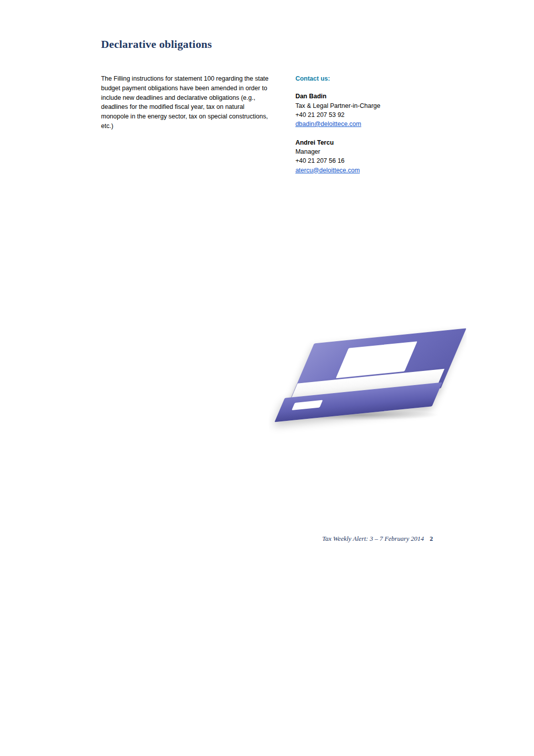Declarative obligations
The Filling instructions for statement 100 regarding the state budget payment obligations have been amended in order to include new deadlines and declarative obligations (e.g., deadlines for the modified fiscal year, tax on natural monopole in the energy sector, tax on special constructions, etc.)
Contact us:
Dan Badin
Tax & Legal Partner-in-Charge
+40 21 207 53 92
dbadin@deloittece.com
Andrei Tercu
Manager
+40 21 207 56 16
atercu@deloittece.com
Tax Weekly Alert: 3 – 7 February 20142